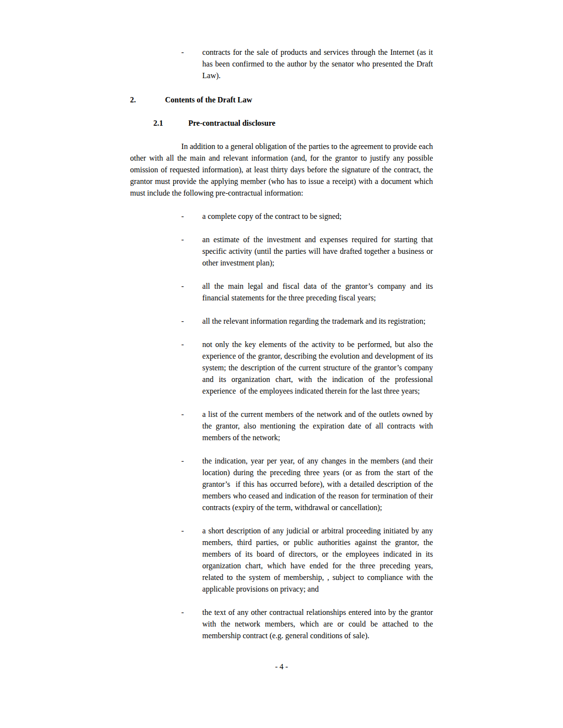- contracts for the sale of products and services through the Internet (as it has been confirmed to the author by the senator who presented the Draft Law).
2. Contents of the Draft Law
2.1 Pre-contractual disclosure
In addition to a general obligation of the parties to the agreement to provide each other with all the main and relevant information (and, for the grantor to justify any possible omission of requested information), at least thirty days before the signature of the contract, the grantor must provide the applying member (who has to issue a receipt) with a document which must include the following pre-contractual information:
-a complete copy of the contract to be signed;
-an estimate of the investment and expenses required for starting that specific activity (until the parties will have drafted together a business or other investment plan);
-all the main legal and fiscal data of the grantor’s company and its financial statements for the three preceding fiscal years;
-all the relevant information regarding the trademark and its registration;
-not only the key elements of the activity to be performed, but also the experience of the grantor, describing the evolution and development of its system; the description of the current structure of the grantor’s company and its organization chart, with the indication of the professional experience of the employees indicated therein for the last three years;
-a list of the current members of the network and of the outlets owned by the grantor, also mentioning the expiration date of all contracts with members of the network;
-the indication, year per year, of any changes in the members (and their location) during the preceding three years (or as from the start of the grantor’s if this has occurred before), with a detailed description of the members who ceased and indication of the reason for termination of their contracts (expiry of the term, withdrawal or cancellation);
-a short description of any judicial or arbitral proceeding initiated by any members, third parties, or public authorities against the grantor, the members of its board of directors, or the employees indicated in its organization chart, which have ended for the three preceding years, related to the system of membership, , subject to compliance with the applicable provisions on privacy; and
-the text of any other contractual relationships entered into by the grantor with the network members, which are or could be attached to the membership contract (e.g. general conditions of sale).
- 4 -